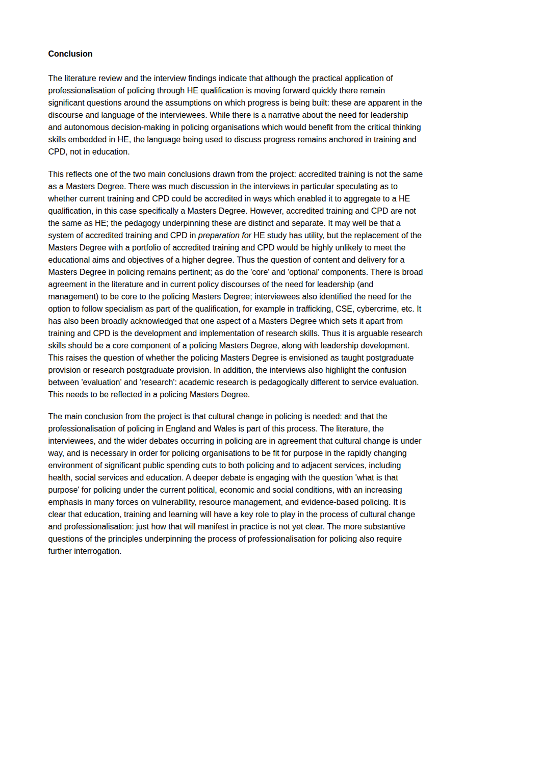Conclusion
The literature review and the interview findings indicate that although the practical application of professionalisation of policing through HE qualification is moving forward quickly there remain significant questions around the assumptions on which progress is being built: these are apparent in the discourse and language of the interviewees. While there is a narrative about the need for leadership and autonomous decision-making in policing organisations which would benefit from the critical thinking skills embedded in HE, the language being used to discuss progress remains anchored in training and CPD, not in education.
This reflects one of the two main conclusions drawn from the project: accredited training is not the same as a Masters Degree. There was much discussion in the interviews in particular speculating as to whether current training and CPD could be accredited in ways which enabled it to aggregate to a HE qualification, in this case specifically a Masters Degree. However, accredited training and CPD are not the same as HE; the pedagogy underpinning these are distinct and separate. It may well be that a system of accredited training and CPD in preparation for HE study has utility, but the replacement of the Masters Degree with a portfolio of accredited training and CPD would be highly unlikely to meet the educational aims and objectives of a higher degree. Thus the question of content and delivery for a Masters Degree in policing remains pertinent; as do the 'core' and 'optional' components. There is broad agreement in the literature and in current policy discourses of the need for leadership (and management) to be core to the policing Masters Degree; interviewees also identified the need for the option to follow specialism as part of the qualification, for example in trafficking, CSE, cybercrime, etc. It has also been broadly acknowledged that one aspect of a Masters Degree which sets it apart from training and CPD is the development and implementation of research skills. Thus it is arguable research skills should be a core component of a policing Masters Degree, along with leadership development. This raises the question of whether the policing Masters Degree is envisioned as taught postgraduate provision or research postgraduate provision. In addition, the interviews also highlight the confusion between 'evaluation' and 'research': academic research is pedagogically different to service evaluation. This needs to be reflected in a policing Masters Degree.
The main conclusion from the project is that cultural change in policing is needed: and that the professionalisation of policing in England and Wales is part of this process. The literature, the interviewees, and the wider debates occurring in policing are in agreement that cultural change is under way, and is necessary in order for policing organisations to be fit for purpose in the rapidly changing environment of significant public spending cuts to both policing and to adjacent services, including health, social services and education. A deeper debate is engaging with the question 'what is that purpose' for policing under the current political, economic and social conditions, with an increasing emphasis in many forces on vulnerability, resource management, and evidence-based policing. It is clear that education, training and learning will have a key role to play in the process of cultural change and professionalisation: just how that will manifest in practice is not yet clear. The more substantive questions of the principles underpinning the process of professionalisation for policing also require further interrogation.